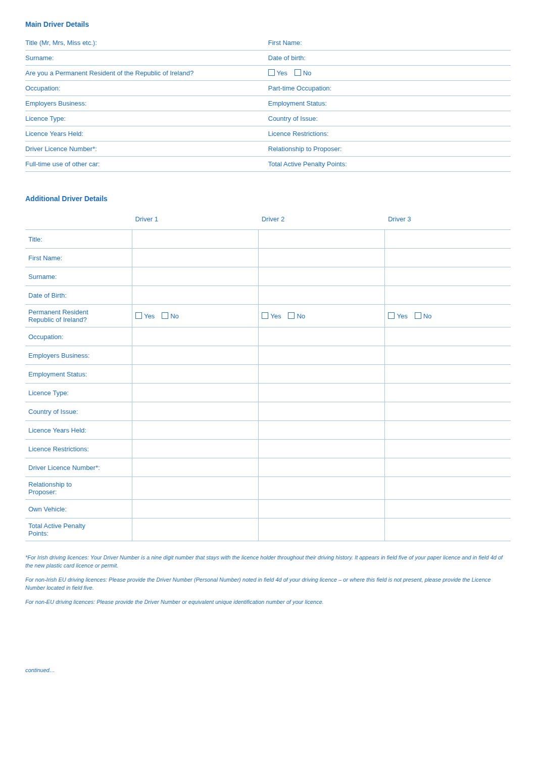Main Driver Details
| Title (Mr, Mrs, Miss etc.): | First Name: |
| Surname: | Date of birth: |
| Are you a Permanent Resident of the Republic of Ireland? | Yes No |
| Occupation: | Part-time Occupation: |
| Employers Business: | Employment Status: |
| Licence Type: | Country of Issue: |
| Licence Years Held: | Licence Restrictions: |
| Driver Licence Number*: | Relationship to Proposer: |
| Full-time use of other car: | Total Active Penalty Points: |
Additional Driver Details
| | Driver 1 | Driver 2 | Driver 3 |
| --- | --- | --- | --- |
| Title: | | | |
| First Name: | | | |
| Surname: | | | |
| Date of Birth: | | | |
| Permanent Resident Republic of Ireland? | Yes No | Yes No | Yes No |
| Occupation: | | | |
| Employers Business: | | | |
| Employment Status: | | | |
| Licence Type: | | | |
| Country of Issue: | | | |
| Licence Years Held: | | | |
| Licence Restrictions: | | | |
| Driver Licence Number*: | | | |
| Relationship to Proposer: | | | |
| Own Vehicle: | | | |
| Total Active Penalty Points: | | | |
*For Irish driving licences: Your Driver Number is a nine digit number that stays with the licence holder throughout their driving history. It appears in field five of your paper licence and in field 4d of the new plastic card licence or permit.
For non-Irish EU driving licences: Please provide the Driver Number (Personal Number) noted in field 4d of your driving licence – or where this field is not present, please provide the Licence Number located in field five.
For non-EU driving licences: Please provide the Driver Number or equivalent unique identification number of your licence.
continued…